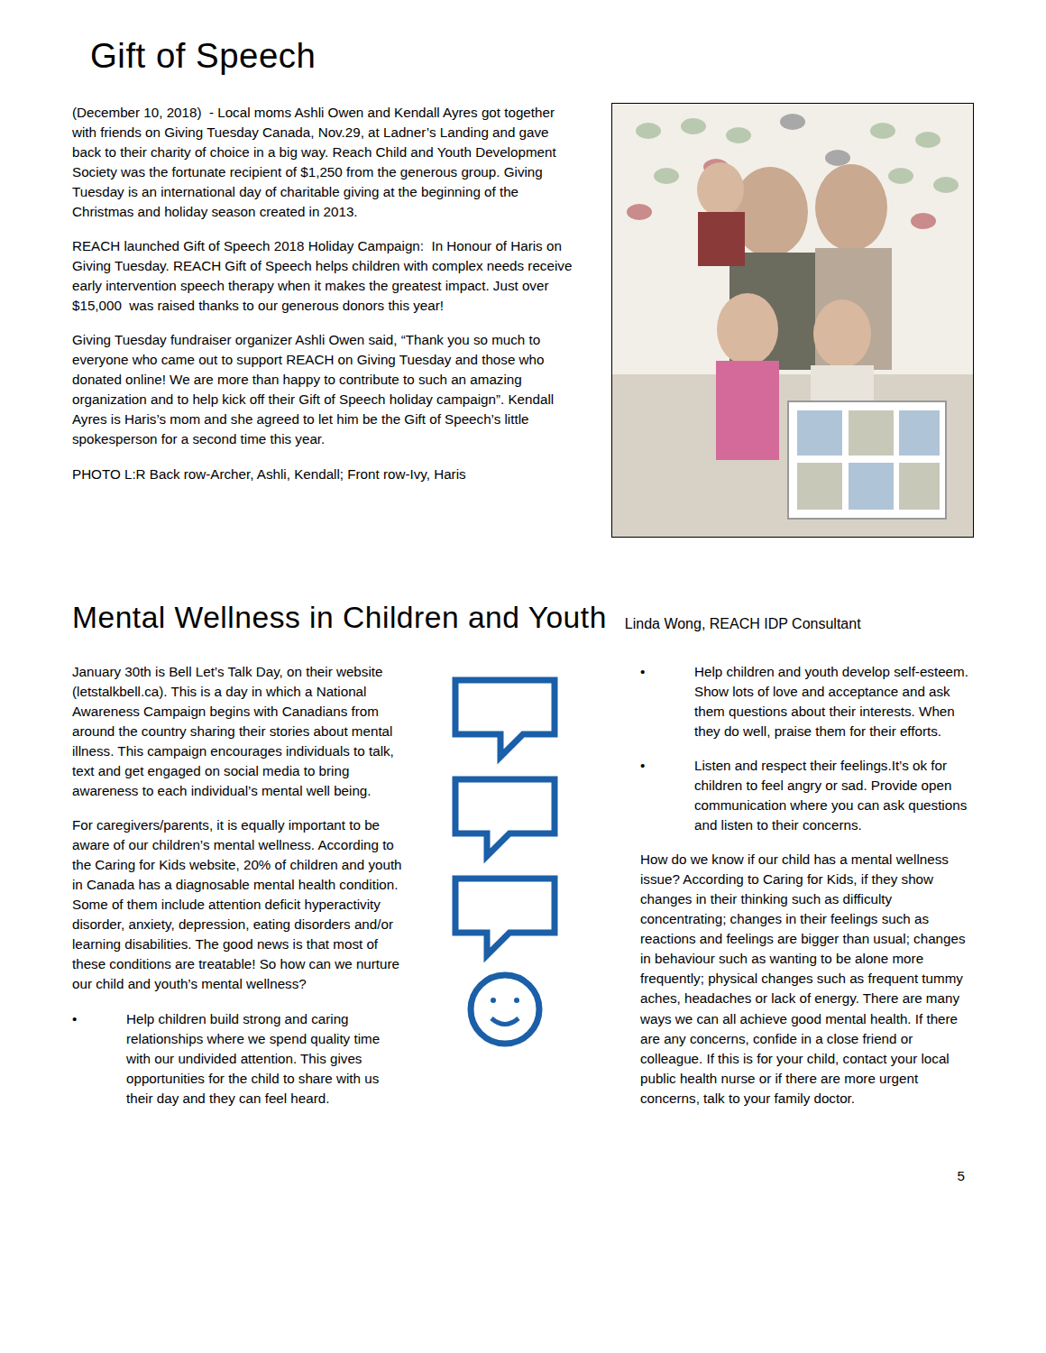Gift of Speech
(December 10, 2018) - Local moms Ashli Owen and Kendall Ayres got together with friends on Giving Tuesday Canada, Nov.29, at Ladner’s Landing and gave back to their charity of choice in a big way. Reach Child and Youth Development Society was the fortunate recipient of $1,250 from the generous group. Giving Tuesday is an international day of charitable giving at the beginning of the Christmas and holiday season created in 2013.
REACH launched Gift of Speech 2018 Holiday Campaign: In Honour of Haris on Giving Tuesday. REACH Gift of Speech helps children with complex needs receive early intervention speech therapy when it makes the greatest impact. Just over $15,000 was raised thanks to our generous donors this year!
Giving Tuesday fundraiser organizer Ashli Owen said, “Thank you so much to everyone who came out to support REACH on Giving Tuesday and those who donated online! We are more than happy to contribute to such an amazing organization and to help kick off their Gift of Speech holiday campaign”. Kendall Ayres is Haris’s mom and she agreed to let him be the Gift of Speech’s little spokesperson for a second time this year.
PHOTO L:R Back row-Archer, Ashli, Kendall; Front row-Ivy, Haris
Mental Wellness in Children and Youth
Linda Wong, REACH IDP Consultant
January 30th is Bell Let’s Talk Day, on their website (letstalkbell.ca). This is a day in which a National Awareness Campaign begins with Canadians from around the country sharing their stories about mental illness. This campaign encourages individuals to talk, text and get engaged on social media to bring awareness to each individual’s mental well being.
For caregivers/parents, it is equally important to be aware of our children’s mental wellness. According to the Caring for Kids website, 20% of children and youth in Canada has a diagnosable mental health condition. Some of them include attention deficit hyperactivity disorder, anxiety, depression, eating disorders and/or learning disabilities. The good news is that most of these conditions are treatable! So how can we nurture our child and youth’s mental wellness?
Help children build strong and caring relationships where we spend quality time with our undivided attention. This gives opportunities for the child to share with us their day and they can feel heard.
Help children and youth develop self-esteem. Show lots of love and acceptance and ask them questions about their interests. When they do well, praise them for their efforts.
Listen and respect their feelings.It’s ok for children to feel angry or sad. Provide open communication where you can ask questions and listen to their concerns.
How do we know if our child has a mental wellness issue? According to Caring for Kids, if they show changes in their thinking such as difficulty concentrating; changes in their feelings such as reactions and feelings are bigger than usual; changes in behaviour such as wanting to be alone more frequently; physical changes such as frequent tummy aches, headaches or lack of energy. There are many ways we can all achieve good mental health. If there are any concerns, confide in a close friend or colleague. If this is for your child, contact your local public health nurse or if there are more urgent concerns, talk to your family doctor.
5